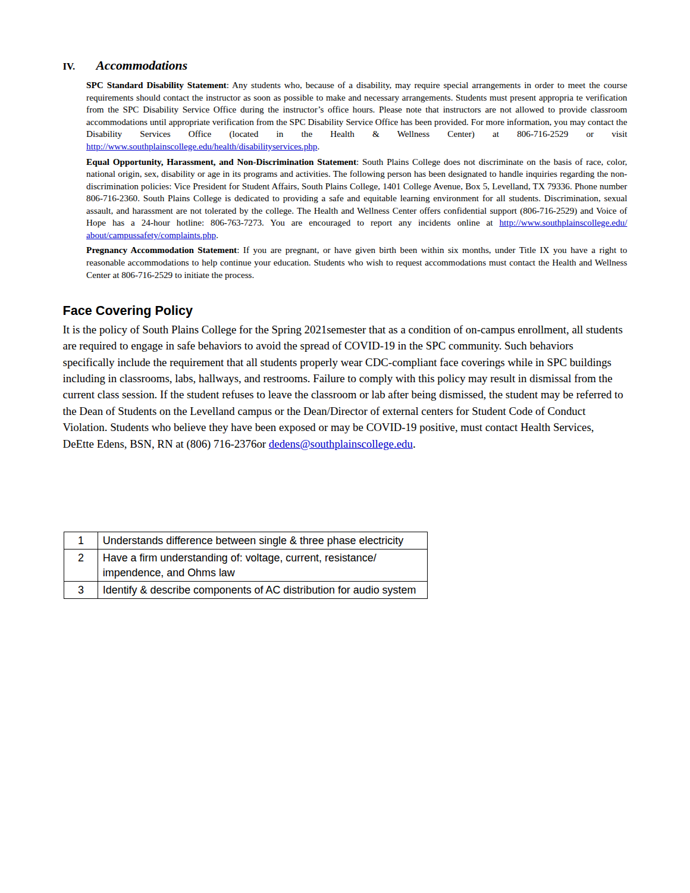IV. Accommodations
SPC Standard Disability Statement: Any students who, because of a disability, may require special arrangements in order to meet the course requirements should contact the instructor as soon as possible to make and necessary arrangements. Students must present appropria te verification from the SPC Disability Service Office during the instructor’s office hours. Please note that instructors are not allowed to provide classroom accommodations until appropriate verification from the SPC Disability Service Office has been provided. For more information, you may contact the Disability Services Office (located in the Health & Wellness Center) at 806-716-2529 or visit http://www.southplainscollege.edu/health/disabilityservices.php.
Equal Opportunity, Harassment, and Non-Discrimination Statement: South Plains College does not discriminate on the basis of race, color, national origin, sex, disability or age in its programs and activities. The following person has been designated to handle inquiries regarding the non-discrimination policies: Vice President for Student Affairs, South Plains College, 1401 College Avenue, Box 5, Levelland, TX 79336. Phone number 806-716-2360. South Plains College is dedicated to providing a safe and equitable learning environment for all students. Discrimination, sexual assault, and harassment are not tolerated by the college. The Health and Wellness Center offers confidential support (806-716-2529) and Voice of Hope has a 24-hour hotline: 806-763-7273. You are encouraged to report any incidents online at http://www.southplainscollege.edu/ about/campussafety/complaints.php.
Pregnancy Accommodation Statement: If you are pregnant, or have given birth been within six months, under Title IX you have a right to reasonable accommodations to help continue your education. Students who wish to request accommodations must contact the Health and Wellness Center at 806-716-2529 to initiate the process.
Face Covering Policy
It is the policy of South Plains College for the Spring 2021semester that as a condition of on-campus enrollment, all students are required to engage in safe behaviors to avoid the spread of COVID-19 in the SPC community. Such behaviors specifically include the requirement that all students properly wear CDC-compliant face coverings while in SPC buildings including in classrooms, labs, hallways, and restrooms. Failure to comply with this policy may result in dismissal from the current class session. If the student refuses to leave the classroom or lab after being dismissed, the student may be referred to the Dean of Students on the Levelland campus or the Dean/Director of external centers for Student Code of Conduct Violation. Students who believe they have been exposed or may be COVID-19 positive, must contact Health Services, DeEtte Edens, BSN, RN at (806) 716-2376or dedens@southplainscollege.edu.
| 1 | Understands difference between single & three phase electricity |
| 2 | Have a firm understanding of: voltage, current, resistance/ impendence, and Ohms law |
| 3 | Identify & describe components of AC distribution for audio system |